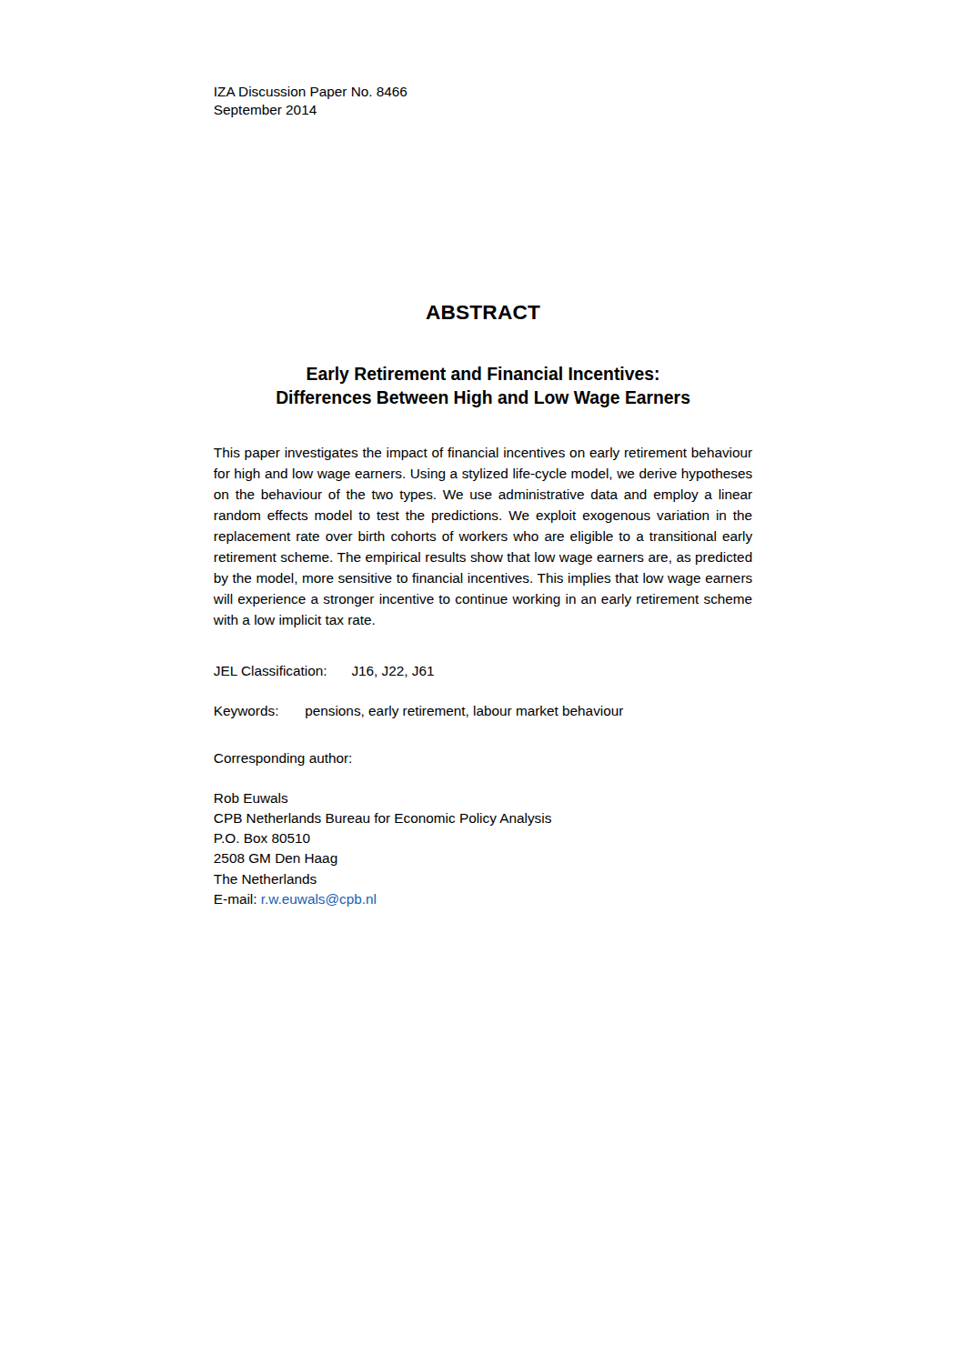IZA Discussion Paper No. 8466
September 2014
ABSTRACT
Early Retirement and Financial Incentives:
Differences Between High and Low Wage Earners
This paper investigates the impact of financial incentives on early retirement behaviour for high and low wage earners. Using a stylized life-cycle model, we derive hypotheses on the behaviour of the two types. We use administrative data and employ a linear random effects model to test the predictions. We exploit exogenous variation in the replacement rate over birth cohorts of workers who are eligible to a transitional early retirement scheme. The empirical results show that low wage earners are, as predicted by the model, more sensitive to financial incentives. This implies that low wage earners will experience a stronger incentive to continue working in an early retirement scheme with a low implicit tax rate.
JEL Classification: J16, J22, J61
Keywords: pensions, early retirement, labour market behaviour
Corresponding author:
Rob Euwals
CPB Netherlands Bureau for Economic Policy Analysis
P.O. Box 80510
2508 GM Den Haag
The Netherlands
E-mail: r.w.euwals@cpb.nl